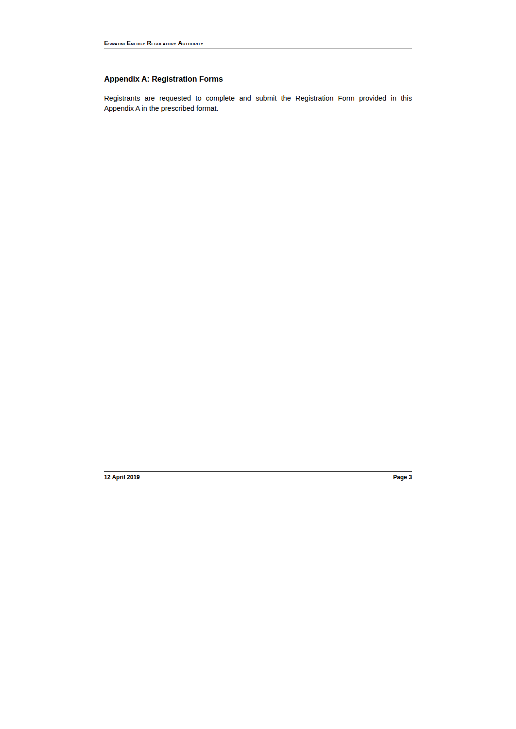Eswatini Energy Regulatory Authority
Appendix A: Registration Forms
Registrants are requested to complete and submit the Registration Form provided in this Appendix A in the prescribed format.
12 April 2019 Page 3